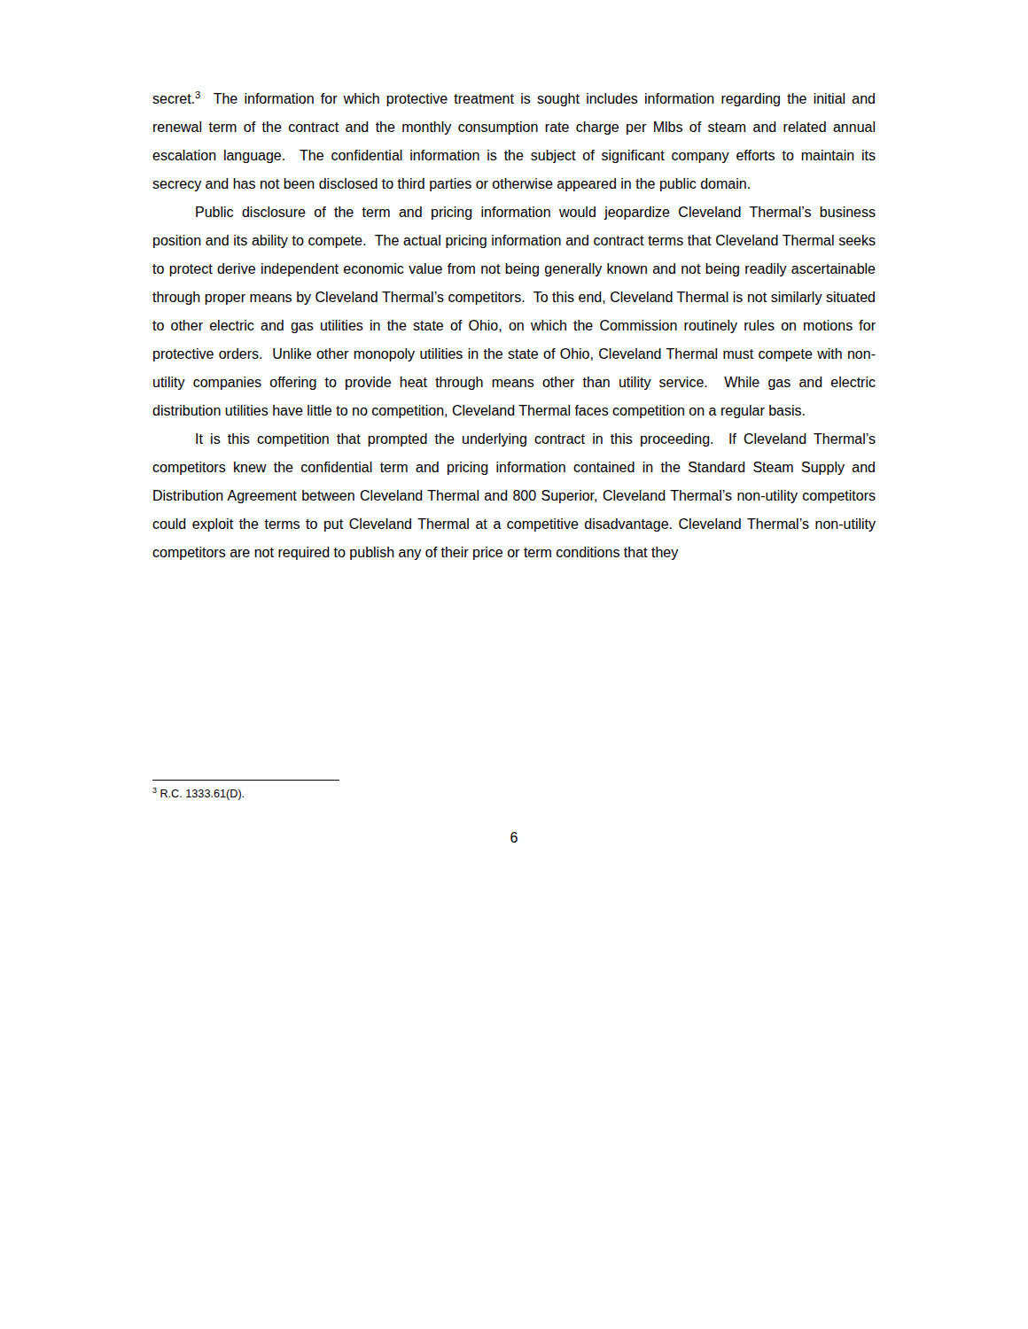secret.3 The information for which protective treatment is sought includes information regarding the initial and renewal term of the contract and the monthly consumption rate charge per Mlbs of steam and related annual escalation language. The confidential information is the subject of significant company efforts to maintain its secrecy and has not been disclosed to third parties or otherwise appeared in the public domain.
Public disclosure of the term and pricing information would jeopardize Cleveland Thermal’s business position and its ability to compete. The actual pricing information and contract terms that Cleveland Thermal seeks to protect derive independent economic value from not being generally known and not being readily ascertainable through proper means by Cleveland Thermal’s competitors. To this end, Cleveland Thermal is not similarly situated to other electric and gas utilities in the state of Ohio, on which the Commission routinely rules on motions for protective orders. Unlike other monopoly utilities in the state of Ohio, Cleveland Thermal must compete with non-utility companies offering to provide heat through means other than utility service. While gas and electric distribution utilities have little to no competition, Cleveland Thermal faces competition on a regular basis.
It is this competition that prompted the underlying contract in this proceeding. If Cleveland Thermal’s competitors knew the confidential term and pricing information contained in the Standard Steam Supply and Distribution Agreement between Cleveland Thermal and 800 Superior, Cleveland Thermal’s non-utility competitors could exploit the terms to put Cleveland Thermal at a competitive disadvantage. Cleveland Thermal’s non-utility competitors are not required to publish any of their price or term conditions that they
3 R.C. 1333.61(D).
6